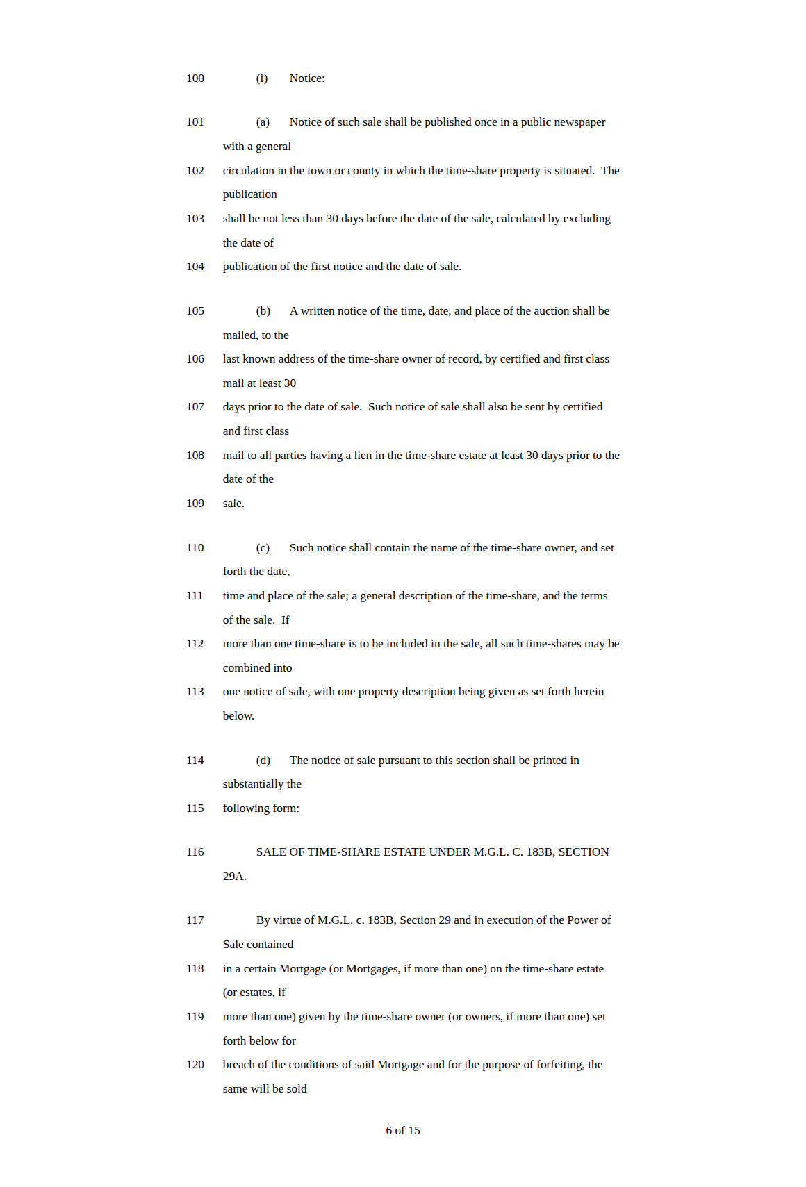100
(i) Notice:
101
(a) Notice of such sale shall be published once in a public newspaper with a general
102
circulation in the town or county in which the time-share property is situated. The publication
103
shall be not less than 30 days before the date of the sale, calculated by excluding the date of
104
publication of the first notice and the date of sale.
105
(b) A written notice of the time, date, and place of the auction shall be mailed, to the
106
last known address of the time-share owner of record, by certified and first class mail at least 30
107
days prior to the date of sale. Such notice of sale shall also be sent by certified and first class
108
mail to all parties having a lien in the time-share estate at least 30 days prior to the date of the
109
sale.
110
(c) Such notice shall contain the name of the time-share owner, and set forth the date,
111
time and place of the sale; a general description of the time-share, and the terms of the sale. If
112
more than one time-share is to be included in the sale, all such time-shares may be combined into
113
one notice of sale, with one property description being given as set forth herein below.
114
(d) The notice of sale pursuant to this section shall be printed in substantially the
115
following form:
116
SALE OF TIME-SHARE ESTATE UNDER M.G.L. C. 183B, SECTION 29A.
117
By virtue of M.G.L. c. 183B, Section 29 and in execution of the Power of Sale contained
118
in a certain Mortgage (or Mortgages, if more than one) on the time-share estate (or estates, if
119
more than one) given by the time-share owner (or owners, if more than one) set forth below for
120
breach of the conditions of said Mortgage and for the purpose of forfeiting, the same will be sold
6 of 15